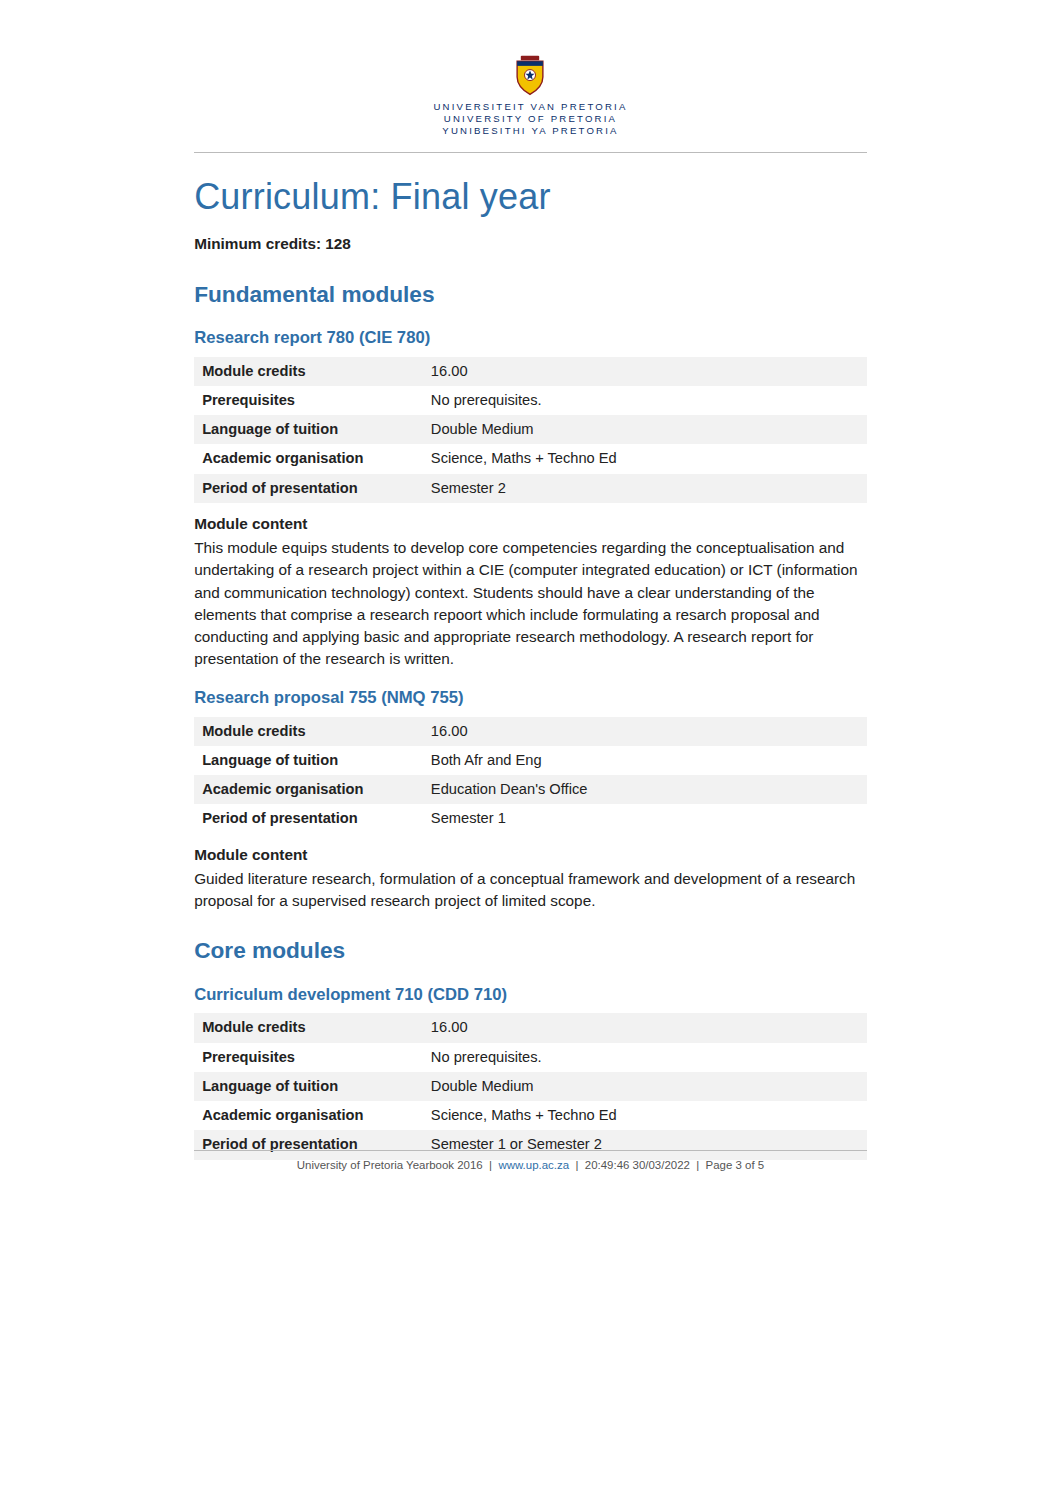UNIVERSITEIT VAN PRETORIA
UNIVERSITY OF PRETORIA
YUNIBESITHI YA PRETORIA
Curriculum: Final year
Minimum credits: 128
Fundamental modules
Research report 780 (CIE 780)
| Module credits | 16.00 |
| Prerequisites | No prerequisites. |
| Language of tuition | Double Medium |
| Academic organisation | Science, Maths + Techno Ed |
| Period of presentation | Semester 2 |
Module content
This module equips students to develop core competencies regarding the conceptualisation and undertaking of a research project within a CIE (computer integrated education) or ICT (information and communication technology) context. Students should have a clear understanding of the elements that comprise a research repoort which include formulating a resarch proposal and conducting and applying basic and appropriate research methodology. A research report for presentation of the research is written.
Research proposal 755 (NMQ 755)
| Module credits | 16.00 |
| Language of tuition | Both Afr and Eng |
| Academic organisation | Education Dean's Office |
| Period of presentation | Semester 1 |
Module content
Guided literature research, formulation of a conceptual framework and development of a research proposal for a supervised research project of limited scope.
Core modules
Curriculum development 710 (CDD 710)
| Module credits | 16.00 |
| Prerequisites | No prerequisites. |
| Language of tuition | Double Medium |
| Academic organisation | Science, Maths + Techno Ed |
| Period of presentation | Semester 1 or Semester 2 |
University of Pretoria Yearbook 2016 | www.up.ac.za | 20:49:46 30/03/2022 | Page 3 of 5